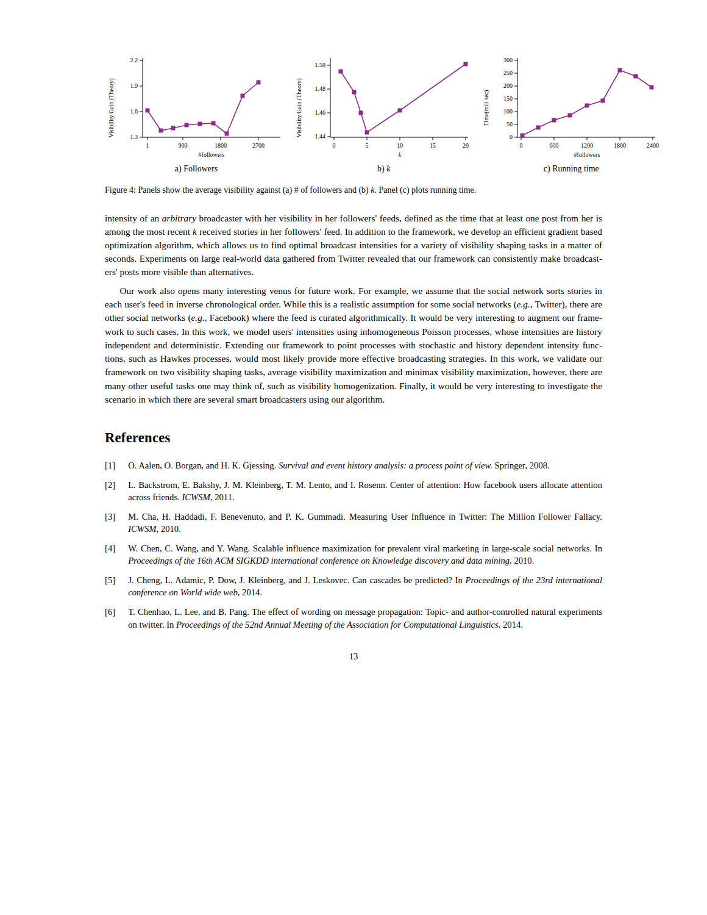Visibility Gain (Theory) 2.2 1.9 1.6 1.3 1 900 1800 2700 #followers
a) Followers
Visibility Gain (Theory) 1.50 1.48 1.46 1.44 0 5 10 15 20 k
b) k
Time(mili sec) 300 250 200 150 100 50 0 0 600 1200 1800 2400 #followers
c) Running time
Figure 4: Panels show the average visibility against (a) # of followers and (b) k. Panel (c) plots running time.
intensity of an arbitrary broadcaster with her visibility in her followers' feeds, defined as the time that at least one post from her is among the most recent k received stories in her followers' feed. In addition to the framework, we develop an efficient gradient based optimization algorithm, which allows us to find optimal broadcast intensities for a variety of visibility shaping tasks in a matter of seconds. Experiments on large real-world data gathered from Twitter revealed that our framework can consistently make broadcasters' posts more visible than alternatives.
Our work also opens many interesting venus for future work. For example, we assume that the social network sorts stories in each user's feed in inverse chronological order. While this is a realistic assumption for some social networks (e.g., Twitter), there are other social networks (e.g., Facebook) where the feed is curated algorithmically. It would be very interesting to augment our framework to such cases. In this work, we model users' intensities using inhomogeneous Poisson processes, whose intensities are history independent and deterministic. Extending our framework to point processes with stochastic and history dependent intensity functions, such as Hawkes processes, would most likely provide more effective broadcasting strategies. In this work, we validate our framework on two visibility shaping tasks, average visibility maximization and minimax visibility maximization, however, there are many other useful tasks one may think of, such as visibility homogenization. Finally, it would be very interesting to investigate the scenario in which there are several smart broadcasters using our algorithm.
References
[1] O. Aalen, O. Borgan, and H. K. Gjessing. Survival and event history analysis: a process point of view. Springer, 2008.
[2] L. Backstrom, E. Bakshy, J. M. Kleinberg, T. M. Lento, and I. Rosenn. Center of attention: How facebook users allocate attention across friends. ICWSM, 2011.
[3] M. Cha, H. Haddadi, F. Benevenuto, and P. K. Gummadi. Measuring User Influence in Twitter: The Million Follower Fallacy. ICWSM, 2010.
[4] W. Chen, C. Wang, and Y. Wang. Scalable influence maximization for prevalent viral marketing in large-scale social networks. In Proceedings of the 16th ACM SIGKDD international conference on Knowledge discovery and data mining, 2010.
[5] J. Cheng, L. Adamic, P. Dow, J. Kleinberg, and J. Leskovec. Can cascades be predicted? In Proceedings of the 23rd international conference on World wide web, 2014.
[6] T. Chenhao, L. Lee, and B. Pang. The effect of wording on message propagation: Topic- and author-controlled natural experiments on twitter. In Proceedings of the 52nd Annual Meeting of the Association for Computational Linguistics, 2014.
13